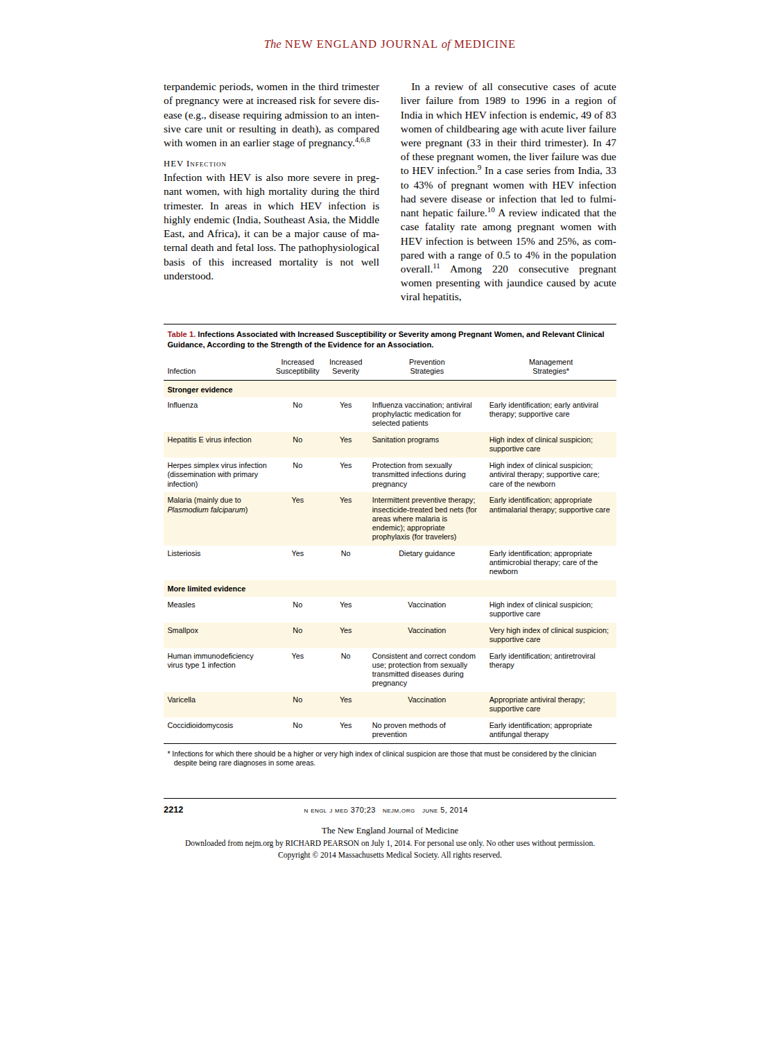The NEW ENGLAND JOURNAL of MEDICINE
terpandemic periods, women in the third trimester of pregnancy were at increased risk for severe disease (e.g., disease requiring admission to an intensive care unit or resulting in death), as compared with women in an earlier stage of pregnancy.4,6,8
HEV Infection
Infection with HEV is also more severe in pregnant women, with high mortality during the third trimester. In areas in which HEV infection is highly endemic (India, Southeast Asia, the Middle East, and Africa), it can be a major cause of maternal death and fetal loss. The pathophysiological basis of this increased mortality is not well understood.
In a review of all consecutive cases of acute liver failure from 1989 to 1996 in a region of India in which HEV infection is endemic, 49 of 83 women of childbearing age with acute liver failure were pregnant (33 in their third trimester). In 47 of these pregnant women, the liver failure was due to HEV infection.9 In a case series from India, 33 to 43% of pregnant women with HEV infection had severe disease or infection that led to fulminant hepatic failure.10 A review indicated that the case fatality rate among pregnant women with HEV infection is between 15% and 25%, as compared with a range of 0.5 to 4% in the population overall.11 Among 220 consecutive pregnant women presenting with jaundice caused by acute viral hepatitis,
Table 1. Infections Associated with Increased Susceptibility or Severity among Pregnant Women, and Relevant Clinical Guidance, According to the Strength of the Evidence for an Association.
| Infection | Increased Susceptibility | Increased Severity | Prevention Strategies | Management Strategies* |
| --- | --- | --- | --- | --- |
| Stronger evidence |
| Influenza | No | Yes | Influenza vaccination; antiviral prophylactic medication for selected patients | Early identification; early antiviral therapy; supportive care |
| Hepatitis E virus infection | No | Yes | Sanitation programs | High index of clinical suspicion; supportive care |
| Herpes simplex virus infection (dissemination with primary infection) | No | Yes | Protection from sexually transmitted infections during pregnancy | High index of clinical suspicion; antiviral therapy; supportive care; care of the newborn |
| Malaria (mainly due to Plasmodium falciparum ) | Yes | Yes | Intermittent preventive therapy; insecticide-treated bed nets (for areas where malaria is endemic); appropriate prophylaxis (for travelers) | Early identification; appropriate antimalarial therapy; supportive care |
| Listeriosis | Yes | No | Dietary guidance | Early identification; appropriate antimicrobial therapy; care of the newborn |
| More limited evidence |
| Measles | No | Yes | Vaccination | High index of clinical suspicion; supportive care |
| Smallpox | No | Yes | Vaccination | Very high index of clinical suspicion; supportive care |
| Human immunodeficiency virus type 1 infection | Yes | No | Consistent and correct condom use; protection from sexually transmitted diseases during pregnancy | Early identification; antiretroviral therapy |
| Varicella | No | Yes | Vaccination | Appropriate antiviral therapy; supportive care |
| Coccidioidomycosis | No | Yes | No proven methods of prevention | Early identification; appropriate antifungal therapy |
* Infections for which there should be a higher or very high index of clinical suspicion are those that must be considered by the clinician despite being rare diagnoses in some areas.
2212 n engl j med 370;23 nejm.org june 5, 2014
The New England Journal of Medicine
Downloaded from nejm.org by RICHARD PEARSON on July 1, 2014. For personal use only. No other uses without permission.
Copyright © 2014 Massachusetts Medical Society. All rights reserved.